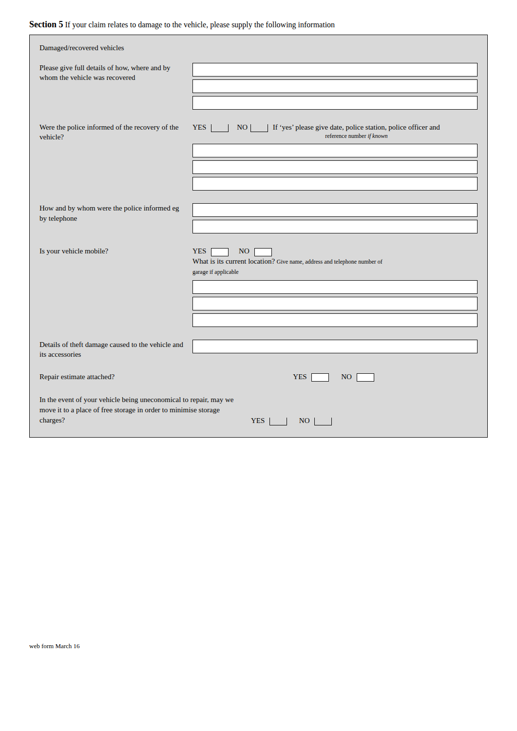Section 5 If your claim relates to damage to the vehicle, please supply the following information
Damaged/recovered vehicles
Please give full details of how, where and by whom the vehicle was recovered
Were the police informed of the recovery of the vehicle?
YES NO If ‘yes’ please give date, police station, police officer and reference number if known
How and by whom were the police informed eg by telephone
Is your vehicle mobile?
YES NO What is its current location? Give name, address and telephone number of garage if applicable
Details of theft damage caused to the vehicle and its accessories
Repair estimate attached?
YES NO
In the event of your vehicle being uneconomical to repair, may we move it to a place of free storage in order to minimise storage charges?
YES NO
web form March 16